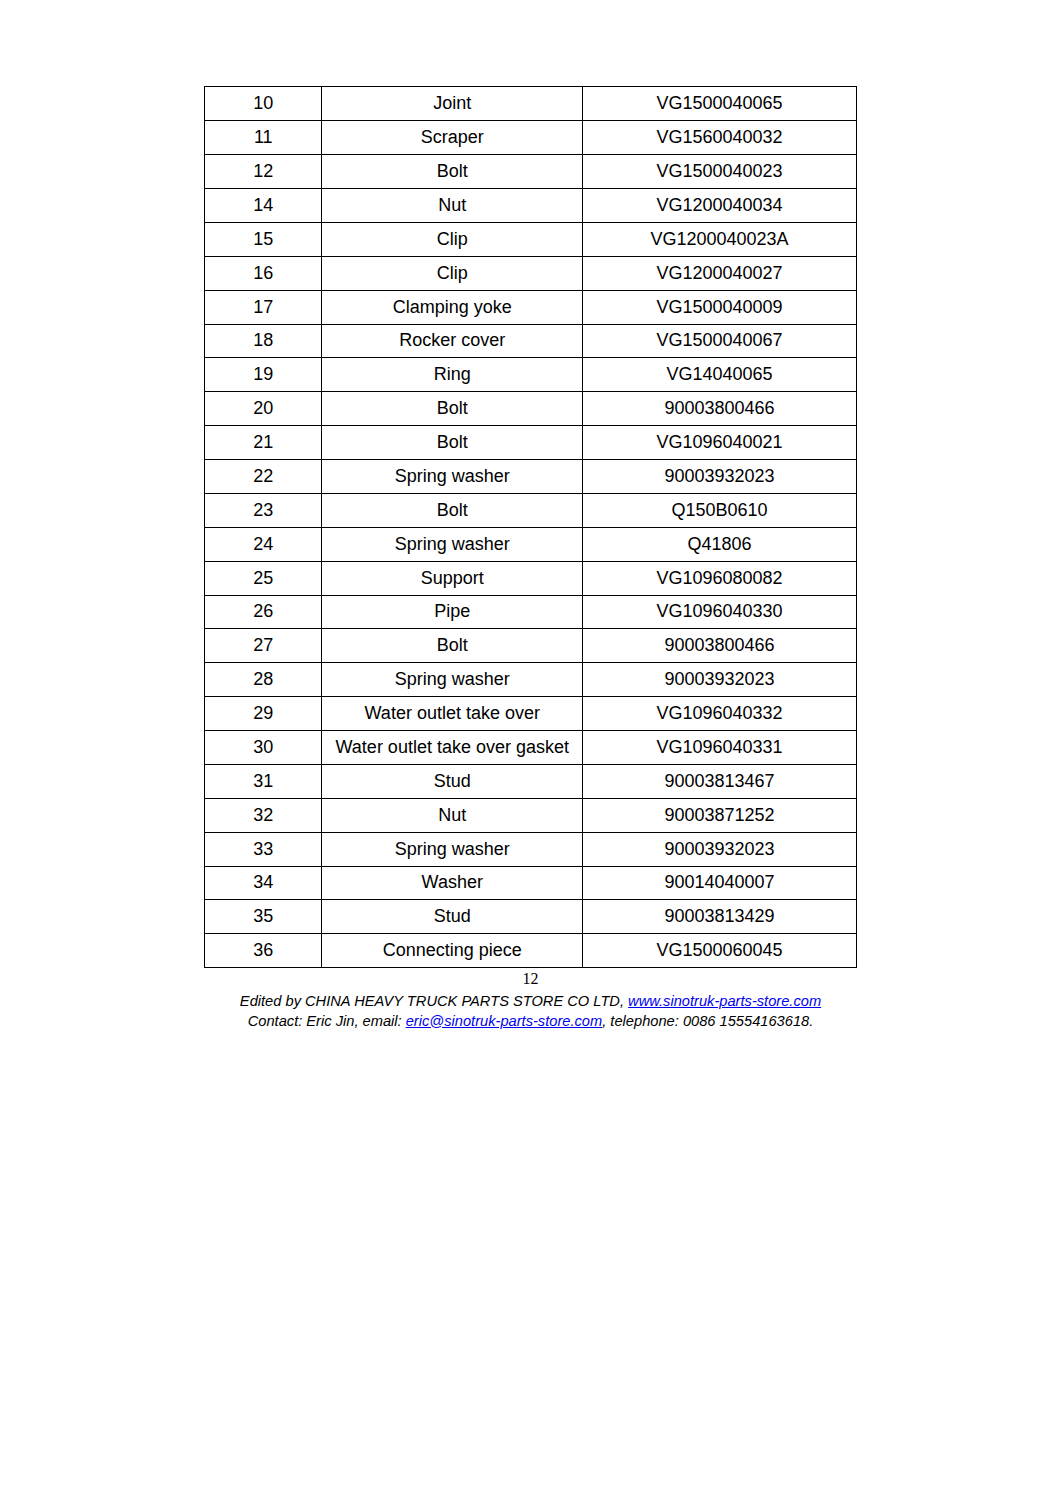| 10 | Joint | VG1500040065 |
| 11 | Scraper | VG1560040032 |
| 12 | Bolt | VG1500040023 |
| 14 | Nut | VG1200040034 |
| 15 | Clip | VG1200040023A |
| 16 | Clip | VG1200040027 |
| 17 | Clamping yoke | VG1500040009 |
| 18 | Rocker cover | VG1500040067 |
| 19 | Ring | VG14040065 |
| 20 | Bolt | 90003800466 |
| 21 | Bolt | VG1096040021 |
| 22 | Spring washer | 90003932023 |
| 23 | Bolt | Q150B0610 |
| 24 | Spring washer | Q41806 |
| 25 | Support | VG1096080082 |
| 26 | Pipe | VG1096040330 |
| 27 | Bolt | 90003800466 |
| 28 | Spring washer | 90003932023 |
| 29 | Water outlet take over | VG1096040332 |
| 30 | Water outlet take over gasket | VG1096040331 |
| 31 | Stud | 90003813467 |
| 32 | Nut | 90003871252 |
| 33 | Spring washer | 90003932023 |
| 34 | Washer | 90014040007 |
| 35 | Stud | 90003813429 |
| 36 | Connecting piece | VG1500060045 |
12
Edited by CHINA HEAVY TRUCK PARTS STORE CO LTD, www.sinotruk-parts-store.com
Contact: Eric Jin, email: eric@sinotruk-parts-store.com, telephone: 0086 15554163618.